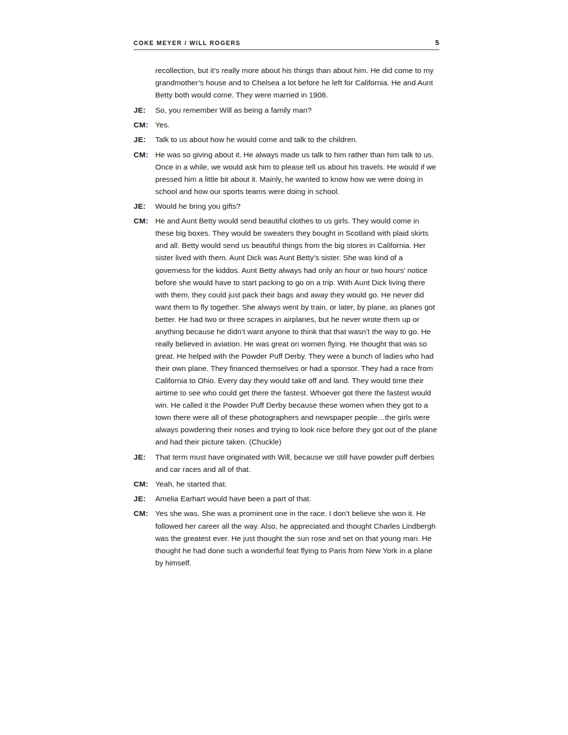Coke Meyer / Will Rogers 5
recollection, but it’s really more about his things than about him. He did come to my grandmother’s house and to Chelsea a lot before he left for California. He and Aunt Betty both would come. They were married in 1908.
JE:
So, you remember Will as being a family man?
CM:
Yes.
JE:
Talk to us about how he would come and talk to the children.
CM:
He was so giving about it. He always made us talk to him rather than him talk to us. Once in a while, we would ask him to please tell us about his travels. He would if we pressed him a little bit about it. Mainly, he wanted to know how we were doing in school and how our sports teams were doing in school.
JE:
Would he bring you gifts?
CM:
He and Aunt Betty would send beautiful clothes to us girls. They would come in these big boxes. They would be sweaters they bought in Scotland with plaid skirts and all. Betty would send us beautiful things from the big stores in California. Her sister lived with them. Aunt Dick was Aunt Betty’s sister. She was kind of a governess for the kiddos. Aunt Betty always had only an hour or two hours’ notice before she would have to start packing to go on a trip. With Aunt Dick living there with them, they could just pack their bags and away they would go. He never did want them to fly together. She always went by train, or later, by plane, as planes got better. He had two or three scrapes in airplanes, but he never wrote them up or anything because he didn’t want anyone to think that that wasn’t the way to go. He really believed in aviation. He was great on women flying. He thought that was so great. He helped with the Powder Puff Derby. They were a bunch of ladies who had their own plane. They financed themselves or had a sponsor. They had a race from California to Ohio. Every day they would take off and land. They would time their airtime to see who could get there the fastest. Whoever got there the fastest would win. He called it the Powder Puff Derby because these women when they got to a town there were all of these photographers and newspaper people…the girls were always powdering their noses and trying to look nice before they got out of the plane and had their picture taken. (Chuckle)
JE:
That term must have originated with Will, because we still have powder puff derbies and car races and all of that.
CM:
Yeah, he started that.
JE:
Amelia Earhart would have been a part of that.
CM:
Yes she was. She was a prominent one in the race. I don’t believe she won it. He followed her career all the way. Also, he appreciated and thought Charles Lindbergh was the greatest ever. He just thought the sun rose and set on that young man. He thought he had done such a wonderful feat flying to Paris from New York in a plane by himself.